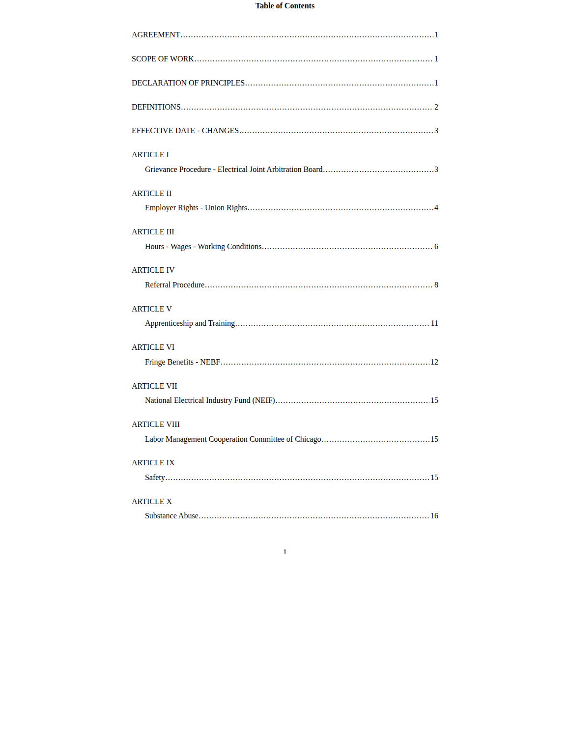Table of Contents
AGREEMENT .................................................................................................................. 1
SCOPE OF WORK ......................................................................................................... 1
DECLARATION OF PRINCIPLES .................................................................................. 1
DEFINITIONS ............................................................................................................... 2
EFFECTIVE DATE - CHANGES ..................................................................................... 3
ARTICLE I
Grievance Procedure - Electrical Joint Arbitration Board .................................................................... 3
ARTICLE II
Employer Rights - Union Rights ....................................................................................................... 4
ARTICLE III
Hours - Wages - Working Conditions ................................................................................................ 6
ARTICLE IV
Referral Procedure ......................................................................................................................... 8
ARTICLE V
Apprenticeship and Training ....................................................................................................... 11
ARTICLE VI
Fringe Benefits - NEBF ............................................................................................................... 12
ARTICLE VII
National Electrical Industry Fund (NEIF) ..................................................................................... 15
ARTICLE VIII
Labor Management Cooperation Committee of Chicago ................................................................... 15
ARTICLE IX
Safety ......................................................................................................................................... 15
ARTICLE X
Substance Abuse ......................................................................................................................... 16
i